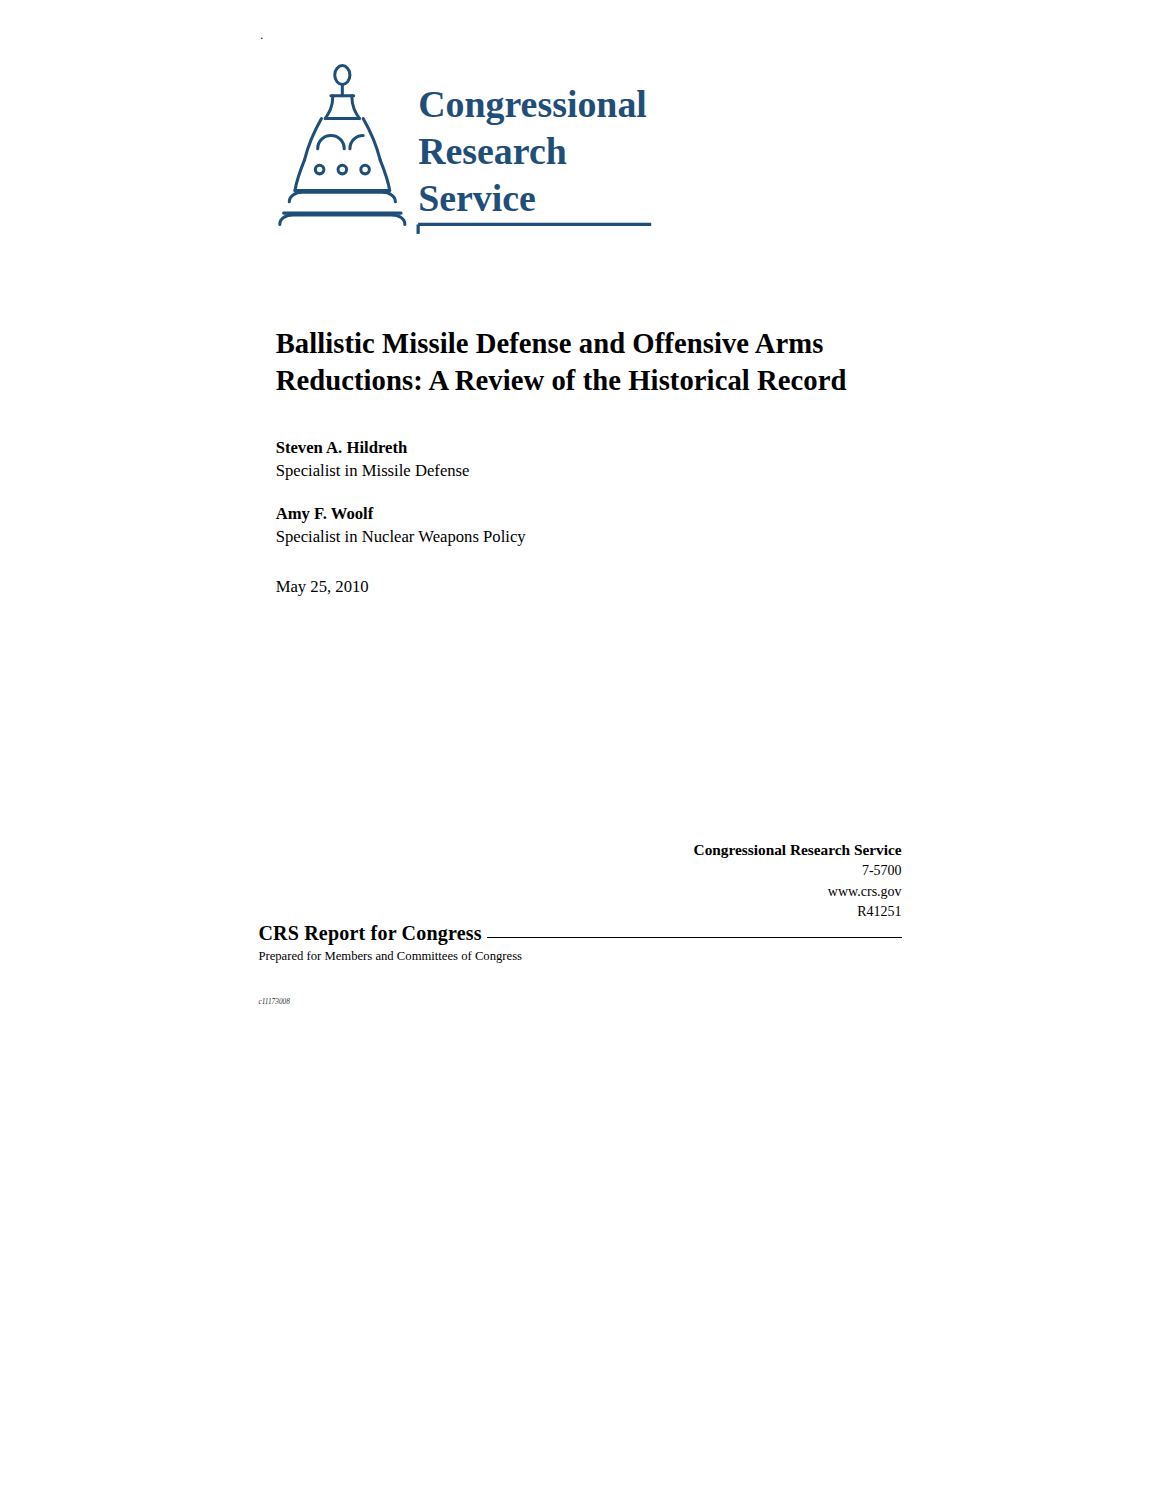.
Ballistic Missile Defense and Offensive Arms Reductions: A Review of the Historical Record
Steven A. Hildreth
Specialist in Missile Defense
Amy F. Woolf
Specialist in Nuclear Weapons Policy
May 25, 2010
Congressional Research Service
7-5700
www.crs.gov
R41251
CRS Report for Congress
Prepared for Members and Committees of Congress
c11173008